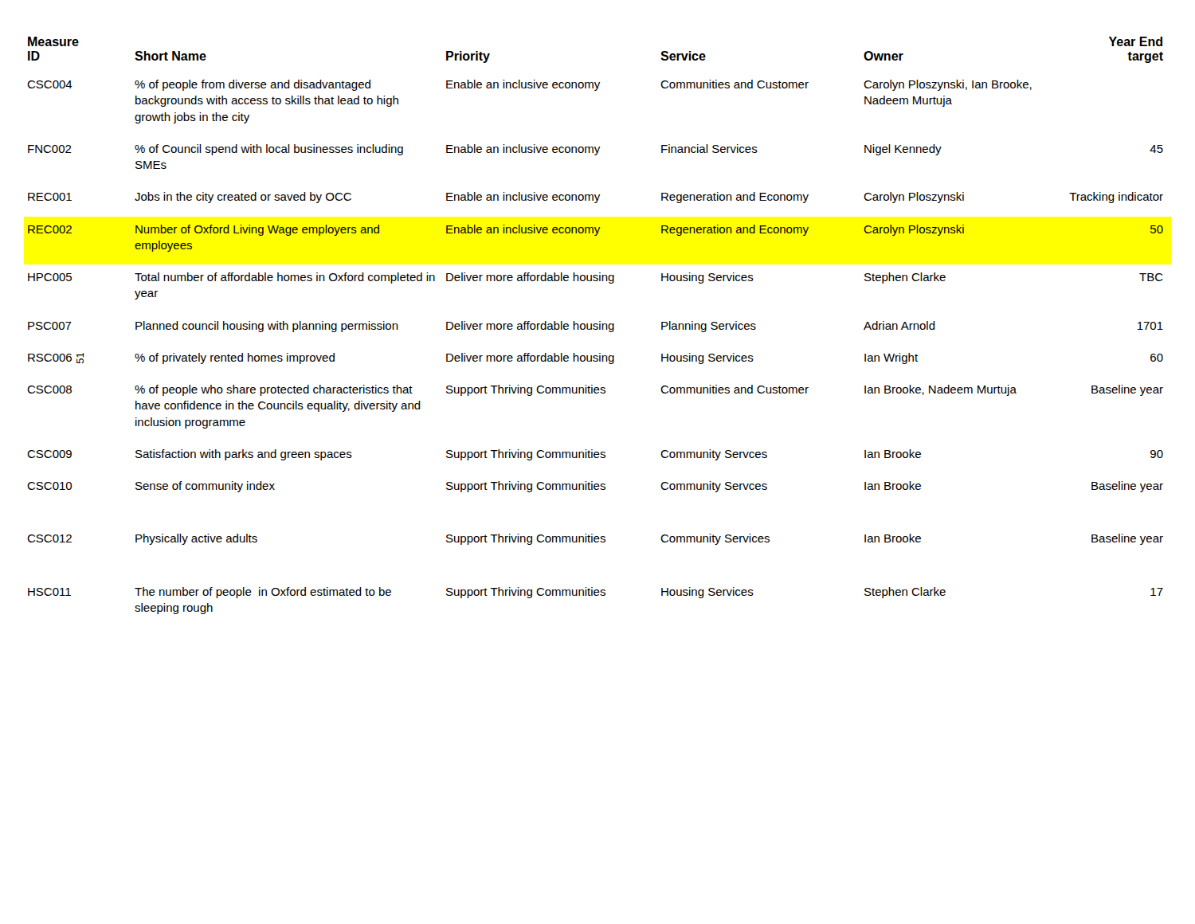| Measure ID | Short Name | Priority | Service | Owner | Year End target |
| --- | --- | --- | --- | --- | --- |
| CSC004 | % of people from diverse and disadvantaged backgrounds with access to skills that lead to high growth jobs in the city | Enable an inclusive economy | Communities and Customer | Carolyn Ploszynski, Ian Brooke, Nadeem Murtuja | |
| FNC002 | % of Council spend with local businesses including SMEs | Enable an inclusive economy | Financial Services | Nigel Kennedy | 45 |
| REC001 | Jobs in the city created or saved by OCC | Enable an inclusive economy | Regeneration and Economy | Carolyn Ploszynski | Tracking indicator |
| REC002 | Number of Oxford Living Wage employers and employees | Enable an inclusive economy | Regeneration and Economy | Carolyn Ploszynski | 50 |
| HPC005 | Total number of affordable homes in Oxford completed in year | Deliver more affordable housing | Housing Services | Stephen Clarke | TBC |
| PSC007 | Planned council housing with planning permission | Deliver more affordable housing | Planning Services | Adrian Arnold | 1701 |
| RSC006 51 | % of privately rented homes improved | Deliver more affordable housing | Housing Services | Ian Wright | 60 |
| CSC008 | % of people who share protected characteristics that have confidence in the Councils equality, diversity and inclusion programme | Support Thriving Communities | Communities and Customer | Ian Brooke, Nadeem Murtuja | Baseline year |
| CSC009 | Satisfaction with parks and green spaces | Support Thriving Communities | Community Servces | Ian Brooke | 90 |
| CSC010 | Sense of community index | Support Thriving Communities | Community Servces | Ian Brooke | Baseline year |
| CSC012 | Physically active adults | Support Thriving Communities | Community Services | Ian Brooke | Baseline year |
| HSC011 | The number of people in Oxford estimated to be sleeping rough | Support Thriving Communities | Housing Services | Stephen Clarke | 17 |